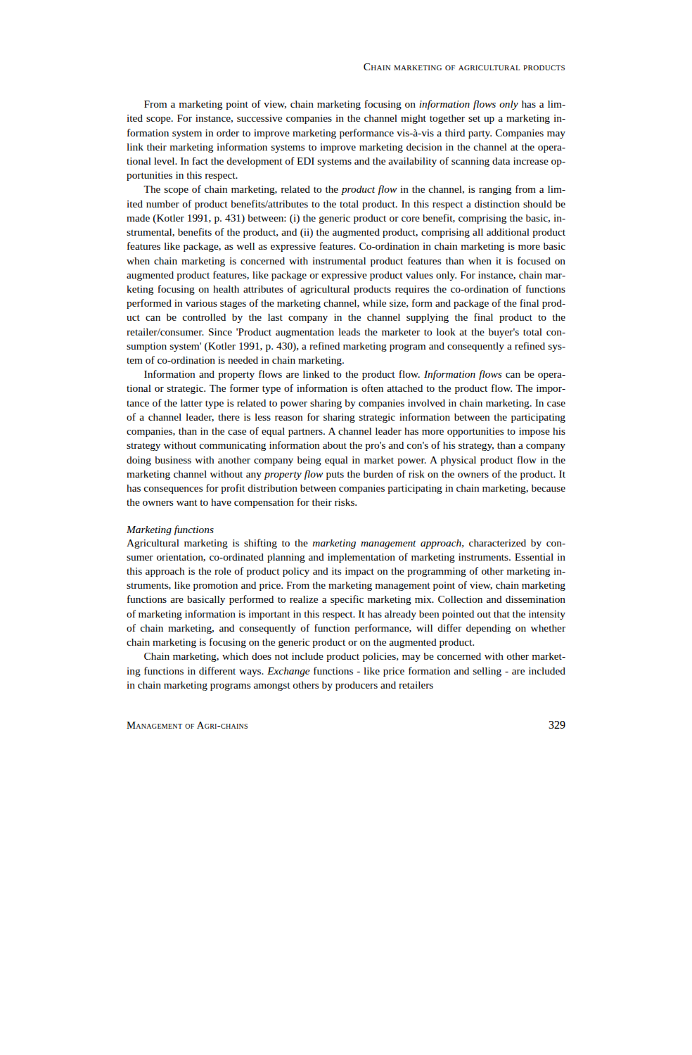Chain marketing of agricultural products
From a marketing point of view, chain marketing focusing on information flows only has a limited scope. For instance, successive companies in the channel might together set up a marketing information system in order to improve marketing performance vis-à-vis a third party. Companies may link their marketing information systems to improve marketing decision in the channel at the operational level. In fact the development of EDI systems and the availability of scanning data increase opportunities in this respect.
The scope of chain marketing, related to the product flow in the channel, is ranging from a limited number of product benefits/attributes to the total product. In this respect a distinction should be made (Kotler 1991, p. 431) between: (i) the generic product or core benefit, comprising the basic, instrumental, benefits of the product, and (ii) the augmented product, comprising all additional product features like package, as well as expressive features. Co-ordination in chain marketing is more basic when chain marketing is concerned with instrumental product features than when it is focused on augmented product features, like package or expressive product values only. For instance, chain marketing focusing on health attributes of agricultural products requires the co-ordination of functions performed in various stages of the marketing channel, while size, form and package of the final product can be controlled by the last company in the channel supplying the final product to the retailer/consumer. Since 'Product augmentation leads the marketer to look at the buyer's total consumption system' (Kotler 1991, p. 430), a refined marketing program and consequently a refined system of co-ordination is needed in chain marketing.
Information and property flows are linked to the product flow. Information flows can be operational or strategic. The former type of information is often attached to the product flow. The importance of the latter type is related to power sharing by companies involved in chain marketing. In case of a channel leader, there is less reason for sharing strategic information between the participating companies, than in the case of equal partners. A channel leader has more opportunities to impose his strategy without communicating information about the pro's and con's of his strategy, than a company doing business with another company being equal in market power. A physical product flow in the marketing channel without any property flow puts the burden of risk on the owners of the product. It has consequences for profit distribution between companies participating in chain marketing, because the owners want to have compensation for their risks.
Marketing functions
Agricultural marketing is shifting to the marketing management approach, characterized by consumer orientation, co-ordinated planning and implementation of marketing instruments. Essential in this approach is the role of product policy and its impact on the programming of other marketing instruments, like promotion and price. From the marketing management point of view, chain marketing functions are basically performed to realize a specific marketing mix. Collection and dissemination of marketing information is important in this respect. It has already been pointed out that the intensity of chain marketing, and consequently of function performance, will differ depending on whether chain marketing is focusing on the generic product or on the augmented product.
Chain marketing, which does not include product policies, may be concerned with other marketing functions in different ways. Exchange functions - like price formation and selling - are included in chain marketing programs amongst others by producers and retailers
Management of Agri-chains
329